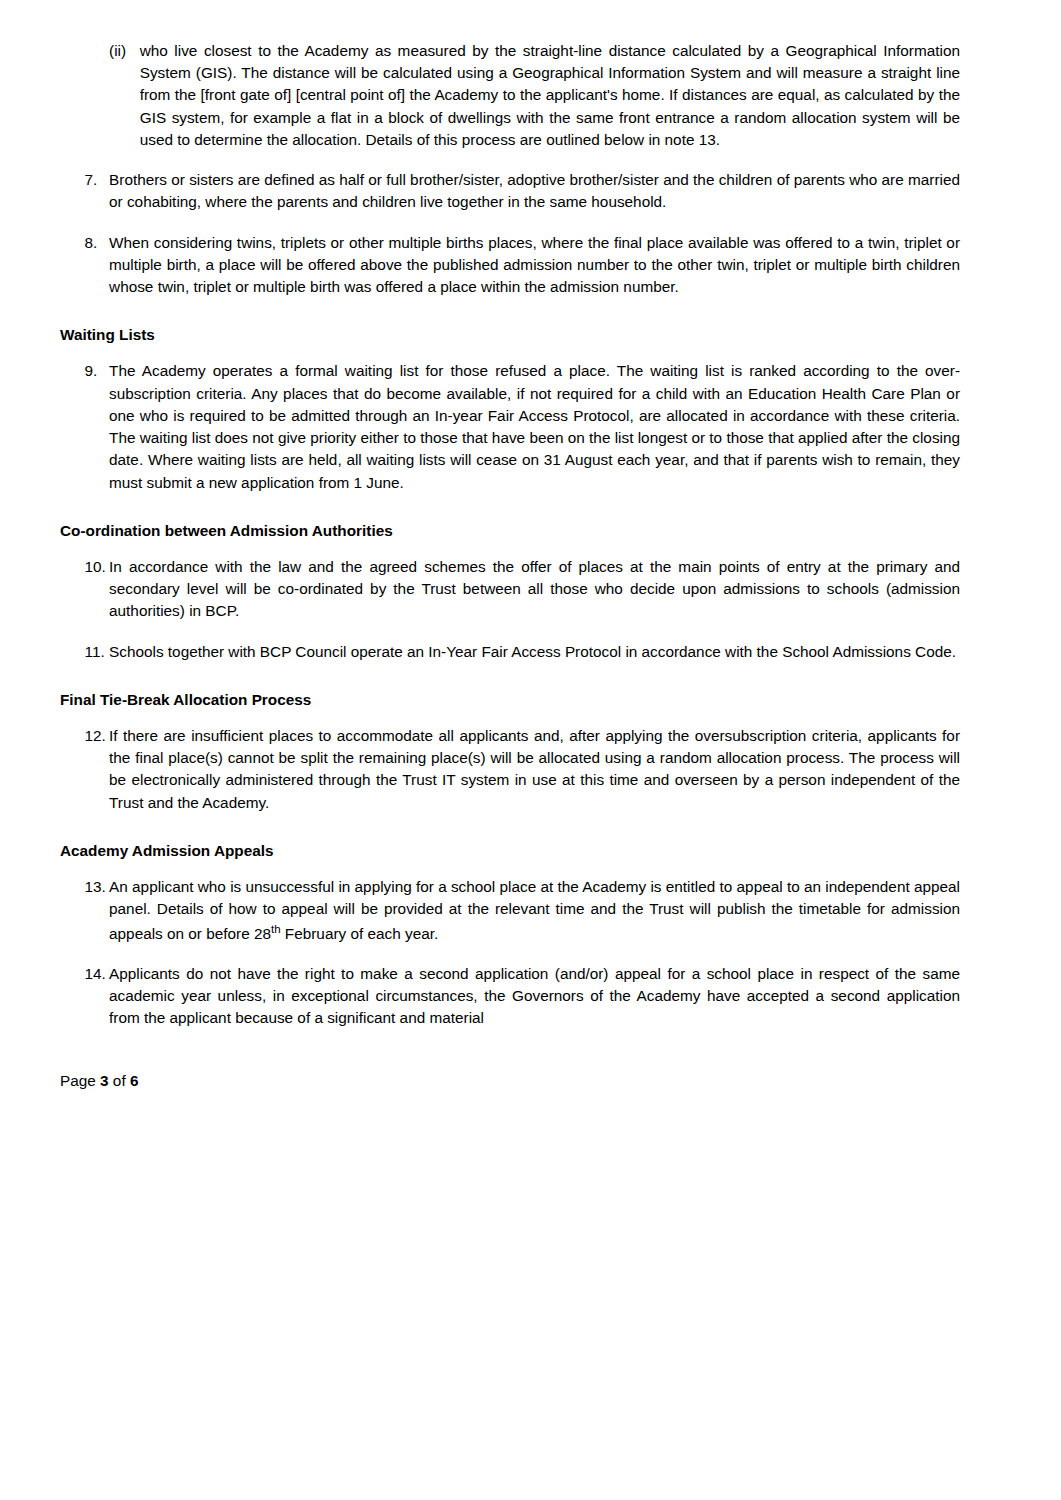(ii)
who live closest to the Academy as measured by the straight-line distance calculated by a Geographical Information System (GIS). The distance will be calculated using a Geographical Information System and will measure a straight line from the [front gate of] [central point of] the Academy to the applicant's home. If distances are equal, as calculated by the GIS system, for example a flat in a block of dwellings with the same front entrance a random allocation system will be used to determine the allocation. Details of this process are outlined below in note 13.
7.
Brothers or sisters are defined as half or full brother/sister, adoptive brother/sister and the children of parents who are married or cohabiting, where the parents and children live together in the same household.
8.
When considering twins, triplets or other multiple births places, where the final place available was offered to a twin, triplet or multiple birth, a place will be offered above the published admission number to the other twin, triplet or multiple birth children whose twin, triplet or multiple birth was offered a place within the admission number.
Waiting Lists
9.
The Academy operates a formal waiting list for those refused a place. The waiting list is ranked according to the over-subscription criteria. Any places that do become available, if not required for a child with an Education Health Care Plan or one who is required to be admitted through an In-year Fair Access Protocol, are allocated in accordance with these criteria. The waiting list does not give priority either to those that have been on the list longest or to those that applied after the closing date. Where waiting lists are held, all waiting lists will cease on 31 August each year, and that if parents wish to remain, they must submit a new application from 1 June.
Co-ordination between Admission Authorities
10.
In accordance with the law and the agreed schemes the offer of places at the main points of entry at the primary and secondary level will be co-ordinated by the Trust between all those who decide upon admissions to schools (admission authorities) in BCP.
11.
Schools together with BCP Council operate an In-Year Fair Access Protocol in accordance with the School Admissions Code.
Final Tie-Break Allocation Process
12.
If there are insufficient places to accommodate all applicants and, after applying the oversubscription criteria, applicants for the final place(s) cannot be split the remaining place(s) will be allocated using a random allocation process. The process will be electronically administered through the Trust IT system in use at this time and overseen by a person independent of the Trust and the Academy.
Academy Admission Appeals
13.
An applicant who is unsuccessful in applying for a school place at the Academy is entitled to appeal to an independent appeal panel. Details of how to appeal will be provided at the relevant time and the Trust will publish the timetable for admission appeals on or before 28th February of each year.
14.
Applicants do not have the right to make a second application (and/or) appeal for a school place in respect of the same academic year unless, in exceptional circumstances, the Governors of the Academy have accepted a second application from the applicant because of a significant and material
Page 3 of 6